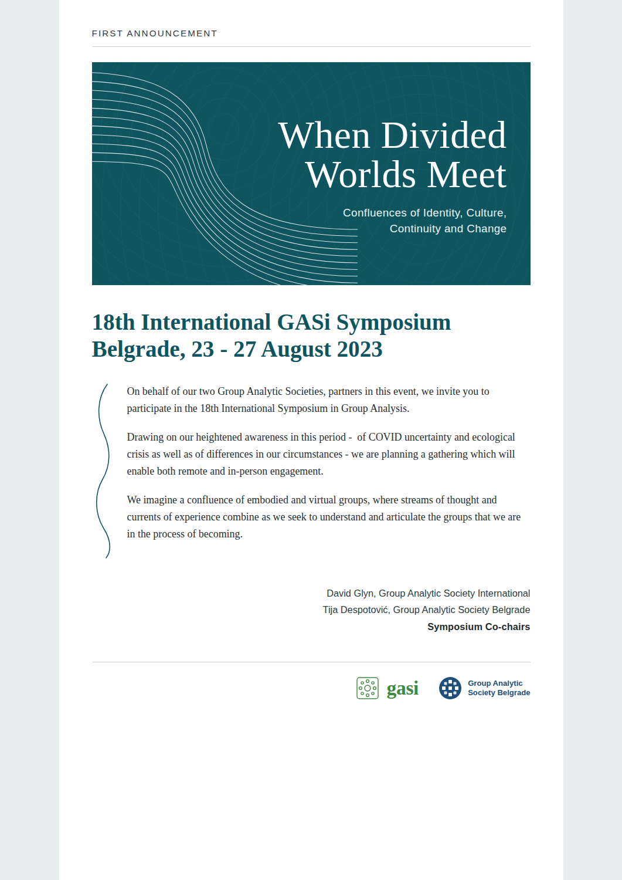First Announcement
When Divided
Worlds Meet
Confluences of Identity, Culture,
Continuity and Change
18th International GASi Symposium
Belgrade, 23 - 27 August 2023
On behalf of our two Group Analytic Societies, partners in this event, we invite you to participate in the 18th International Symposium in Group Analysis.
Drawing on our heightened awareness in this period - of COVID uncertainty and ecological crisis as well as of differences in our circumstances - we are planning a gathering which will enable both remote and in-person engagement.
We imagine a confluence of embodied and virtual groups, where streams of thought and currents of experience combine as we seek to understand and articulate the groups that we are in the process of becoming.
David Glyn, Group Analytic Society International
Tija Despotović, Group Analytic Society Belgrade
Symposium Co-chairs
gasi
Group Analytic
Society Belgrade